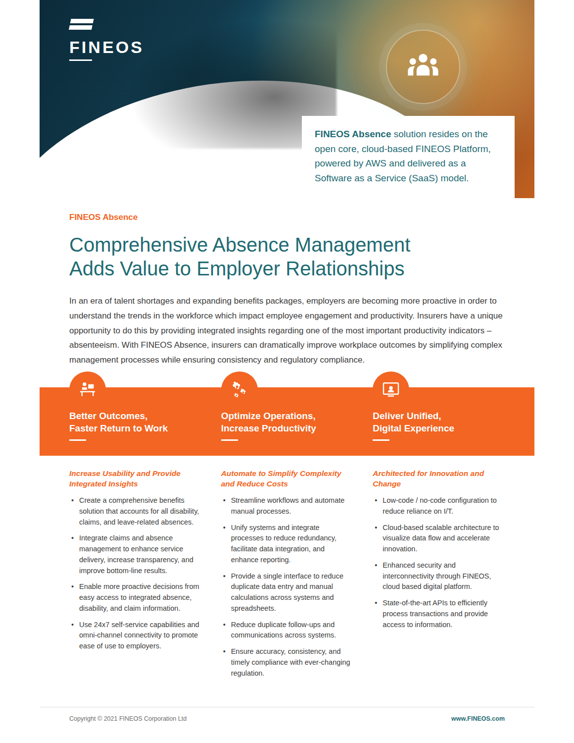FINEOS
FINEOS Absence solution resides on the open core, cloud-based FINEOS Platform, powered by AWS and delivered as a Software as a Service (SaaS) model.
FINEOS Absence
Comprehensive Absence Management
Adds Value to Employer Relationships
In an era of talent shortages and expanding benefits packages, employers are becoming more proactive in order to understand the trends in the workforce which impact employee engagement and productivity. Insurers have a unique opportunity to do this by providing integrated insights regarding one of the most important productivity indicators – absenteeism. With FINEOS Absence, insurers can dramatically improve workplace outcomes by simplifying complex management processes while ensuring consistency and regulatory compliance.
Better Outcomes,
Faster Return to Work
Optimize Operations,
Increase Productivity
Deliver Unified,
Digital Experience
Increase Usability and Provide Integrated Insights
Create a comprehensive benefits solution that accounts for all disability, claims, and leave-related absences.
Integrate claims and absence management to enhance service delivery, increase transparency, and improve bottom-line results.
Enable more proactive decisions from easy access to integrated absence, disability, and claim information.
Use 24x7 self-service capabilities and omni-channel connectivity to promote ease of use to employers.
Automate to Simplify Complexity and Reduce Costs
Streamline workflows and automate manual processes.
Unify systems and integrate processes to reduce redundancy, facilitate data integration, and enhance reporting.
Provide a single interface to reduce duplicate data entry and manual calculations across systems and spreadsheets.
Reduce duplicate follow-ups and communications across systems.
Ensure accuracy, consistency, and timely compliance with ever-changing regulation.
Architected for Innovation and Change
Low-code / no-code configuration to reduce reliance on I/T.
Cloud-based scalable architecture to visualize data flow and accelerate innovation.
Enhanced security and interconnectivity through FINEOS, cloud based digital platform.
State-of-the-art APIs to efficiently process transactions and provide access to information.
Copyright © 2021 FINEOS Corporation Ltd
www.FINEOS.com